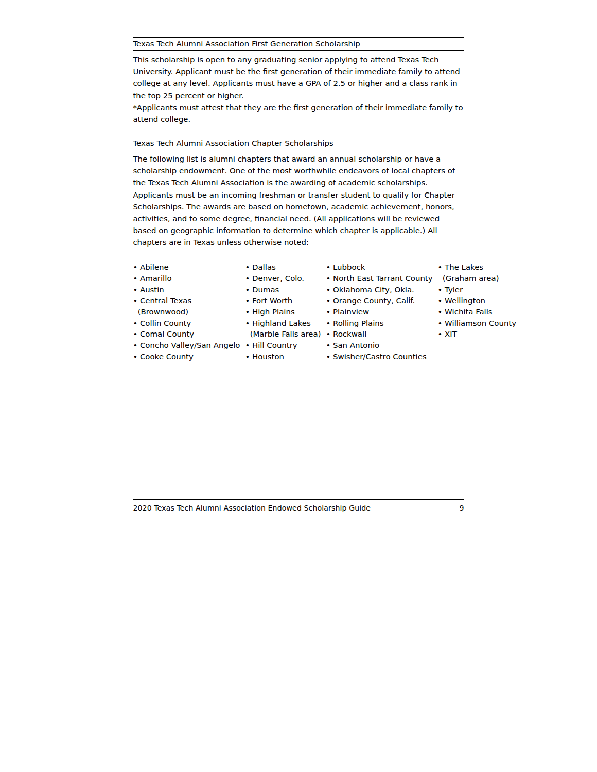Texas Tech Alumni Association First Generation Scholarship
This scholarship is open to any graduating senior applying to attend Texas Tech University. Applicant must be the first generation of their immediate family to attend college at any level. Applicants must have a GPA of 2.5 or higher and a class rank in the top 25 percent or higher.
*Applicants must attest that they are the first generation of their immediate family to attend college.
Texas Tech Alumni Association Chapter Scholarships
The following list is alumni chapters that award an annual scholarship or have a scholarship endowment. One of the most worthwhile endeavors of local chapters of the Texas Tech Alumni Association is the awarding of academic scholarships. Applicants must be an incoming freshman or transfer student to qualify for Chapter Scholarships. The awards are based on hometown, academic achievement, honors, activities, and to some degree, financial need. (All applications will be reviewed based on geographic information to determine which chapter is applicable.) All chapters are in Texas unless otherwise noted:
• Abilene
• Amarillo
• Austin
• Central Texas(Brownwood)
• Collin County
• Comal County
• Concho Valley/San Angelo
• Cooke County
• Dallas
• Denver, Colo.
• Dumas
• Fort Worth
• High Plains
• Highland Lakes(Marble Falls area)
• Hill Country
• Houston
• Lubbock
• North East Tarrant County
• Oklahoma City, Okla.
• Orange County, Calif.
• Plainview
• Rolling Plains
• Rockwall
• San Antonio
• Swisher/Castro Counties
• The Lakes(Graham area)
• Tyler
• Wellington
• Wichita Falls
• Williamson County
• XIT
2020 Texas Tech Alumni Association Endowed Scholarship Guide
9